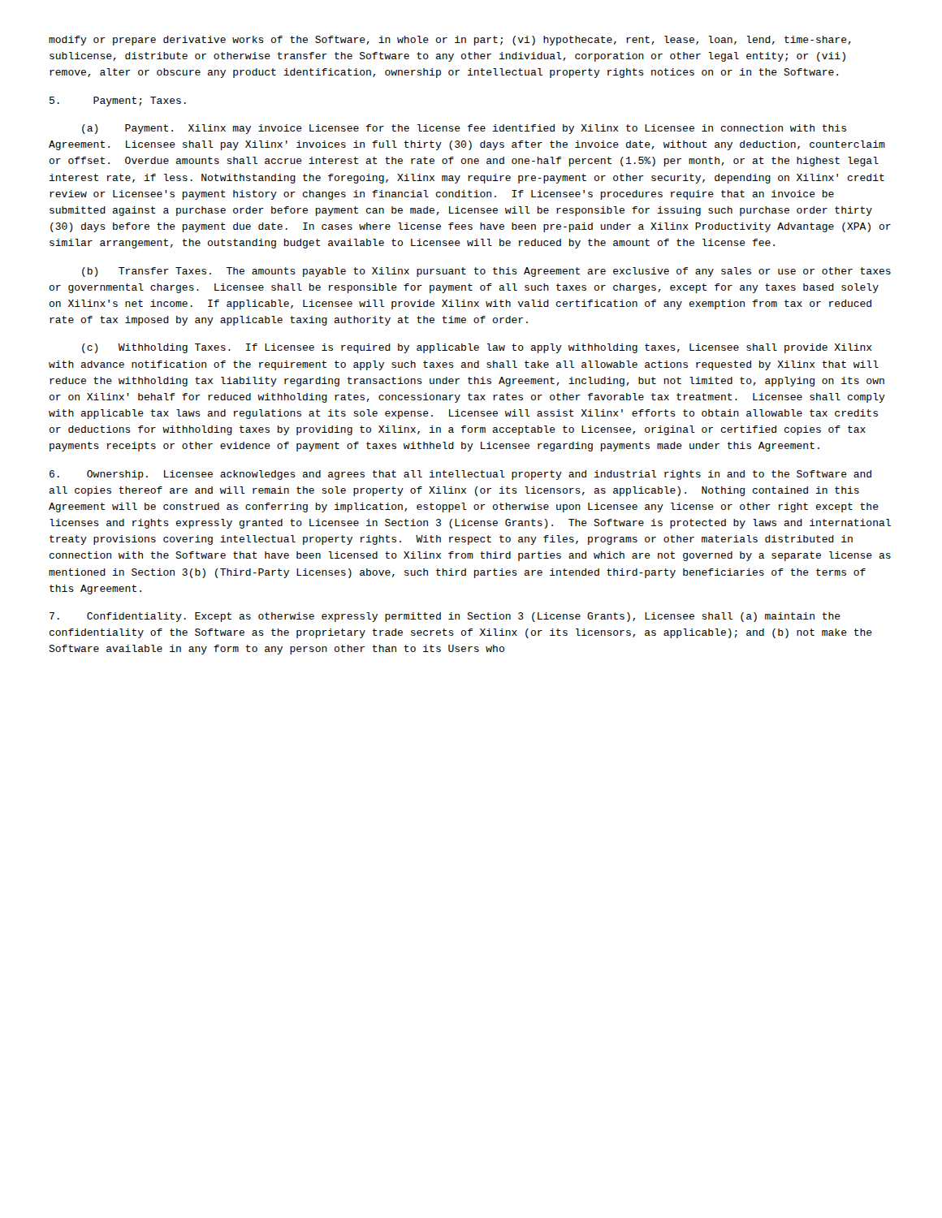modify or prepare derivative works of the Software, in whole or in part; (vi) hypothecate, rent, lease, loan, lend, time-share, sublicense, distribute or otherwise transfer the Software to any other individual, corporation or other legal entity; or (vii) remove, alter or obscure any product identification, ownership or intellectual property rights notices on or in the Software.
5. Payment; Taxes.
(a) Payment. Xilinx may invoice Licensee for the license fee identified by Xilinx to Licensee in connection with this Agreement. Licensee shall pay Xilinx' invoices in full thirty (30) days after the invoice date, without any deduction, counterclaim or offset. Overdue amounts shall accrue interest at the rate of one and one-half percent (1.5%) per month, or at the highest legal interest rate, if less. Notwithstanding the foregoing, Xilinx may require pre-payment or other security, depending on Xilinx' credit review or Licensee's payment history or changes in financial condition. If Licensee's procedures require that an invoice be submitted against a purchase order before payment can be made, Licensee will be responsible for issuing such purchase order thirty (30) days before the payment due date. In cases where license fees have been pre-paid under a Xilinx Productivity Advantage (XPA) or similar arrangement, the outstanding budget available to Licensee will be reduced by the amount of the license fee.
(b) Transfer Taxes. The amounts payable to Xilinx pursuant to this Agreement are exclusive of any sales or use or other taxes or governmental charges. Licensee shall be responsible for payment of all such taxes or charges, except for any taxes based solely on Xilinx's net income. If applicable, Licensee will provide Xilinx with valid certification of any exemption from tax or reduced rate of tax imposed by any applicable taxing authority at the time of order.
(c) Withholding Taxes. If Licensee is required by applicable law to apply withholding taxes, Licensee shall provide Xilinx with advance notification of the requirement to apply such taxes and shall take all allowable actions requested by Xilinx that will reduce the withholding tax liability regarding transactions under this Agreement, including, but not limited to, applying on its own or on Xilinx' behalf for reduced withholding rates, concessionary tax rates or other favorable tax treatment. Licensee shall comply with applicable tax laws and regulations at its sole expense. Licensee will assist Xilinx' efforts to obtain allowable tax credits or deductions for withholding taxes by providing to Xilinx, in a form acceptable to Licensee, original or certified copies of tax payments receipts or other evidence of payment of taxes withheld by Licensee regarding payments made under this Agreement.
6. Ownership. Licensee acknowledges and agrees that all intellectual property and industrial rights in and to the Software and all copies thereof are and will remain the sole property of Xilinx (or its licensors, as applicable). Nothing contained in this Agreement will be construed as conferring by implication, estoppel or otherwise upon Licensee any license or other right except the licenses and rights expressly granted to Licensee in Section 3 (License Grants). The Software is protected by laws and international treaty provisions covering intellectual property rights. With respect to any files, programs or other materials distributed in connection with the Software that have been licensed to Xilinx from third parties and which are not governed by a separate license as mentioned in Section 3(b) (Third-Party Licenses) above, such third parties are intended third-party beneficiaries of the terms of this Agreement.
7. Confidentiality. Except as otherwise expressly permitted in Section 3 (License Grants), Licensee shall (a) maintain the confidentiality of the Software as the proprietary trade secrets of Xilinx (or its licensors, as applicable); and (b) not make the Software available in any form to any person other than to its Users who